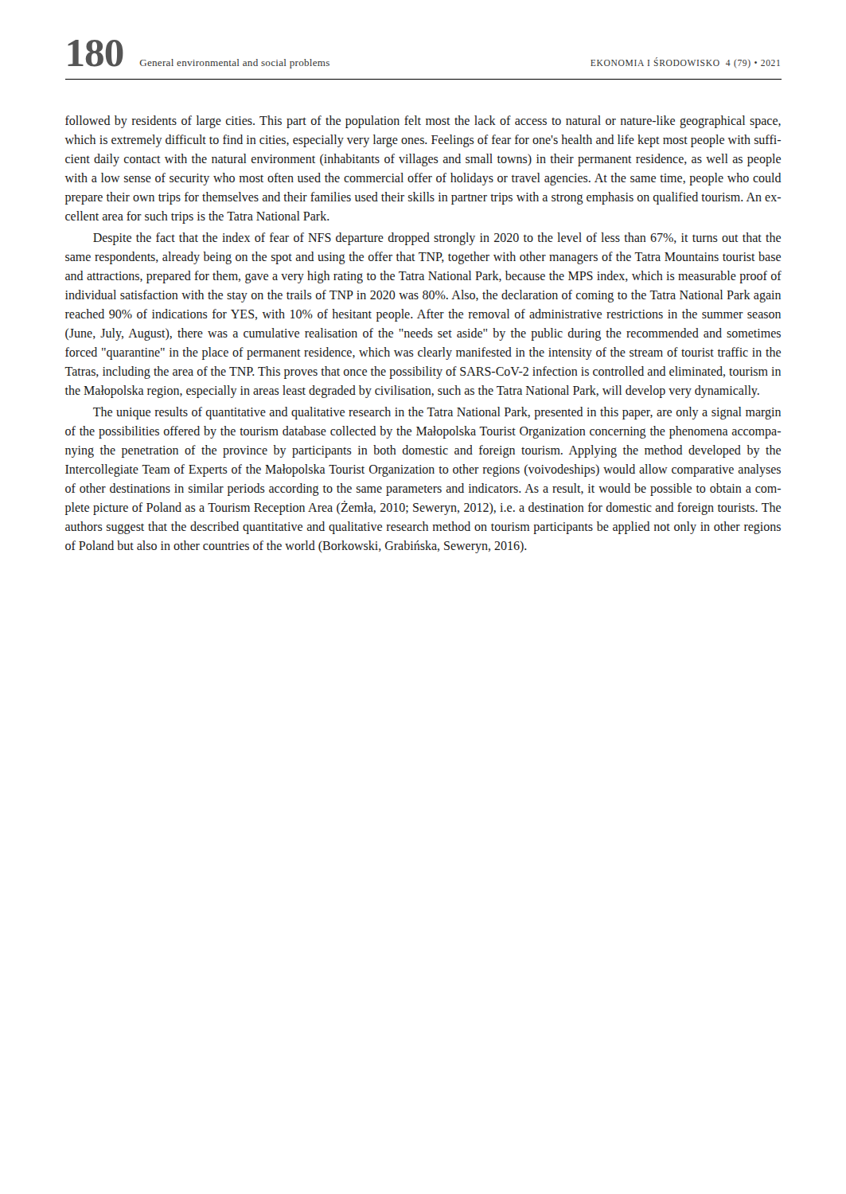180
General environmental and social problems
Ekonomia i Środowisko 4 (79) • 2021
followed by residents of large cities. This part of the population felt most the lack of access to natural or nature-like geographical space, which is extremely difficult to find in cities, especially very large ones. Feelings of fear for one's health and life kept most people with sufficient daily contact with the natural environment (inhabitants of villages and small towns) in their permanent residence, as well as people with a low sense of security who most often used the commercial offer of holidays or travel agencies. At the same time, people who could prepare their own trips for themselves and their families used their skills in partner trips with a strong emphasis on qualified tourism. An excellent area for such trips is the Tatra National Park.
Despite the fact that the index of fear of NFS departure dropped strongly in 2020 to the level of less than 67%, it turns out that the same respondents, already being on the spot and using the offer that TNP, together with other managers of the Tatra Mountains tourist base and attractions, prepared for them, gave a very high rating to the Tatra National Park, because the MPS index, which is measurable proof of individual satisfaction with the stay on the trails of TNP in 2020 was 80%. Also, the declaration of coming to the Tatra National Park again reached 90% of indications for YES, with 10% of hesitant people. After the removal of administrative restrictions in the summer season (June, July, August), there was a cumulative realisation of the "needs set aside" by the public during the recommended and sometimes forced "quarantine" in the place of permanent residence, which was clearly manifested in the intensity of the stream of tourist traffic in the Tatras, including the area of the TNP. This proves that once the possibility of SARS-CoV-2 infection is controlled and eliminated, tourism in the Małopolska region, especially in areas least degraded by civilisation, such as the Tatra National Park, will develop very dynamically.
The unique results of quantitative and qualitative research in the Tatra National Park, presented in this paper, are only a signal margin of the possibilities offered by the tourism database collected by the Małopolska Tourist Organization concerning the phenomena accompanying the penetration of the province by participants in both domestic and foreign tourism. Applying the method developed by the Intercollegiate Team of Experts of the Małopolska Tourist Organization to other regions (voivodeships) would allow comparative analyses of other destinations in similar periods according to the same parameters and indicators. As a result, it would be possible to obtain a complete picture of Poland as a Tourism Reception Area (Żemła, 2010; Seweryn, 2012), i.e. a destination for domestic and foreign tourists. The authors suggest that the described quantitative and qualitative research method on tourism participants be applied not only in other regions of Poland but also in other countries of the world (Borkowski, Grabińska, Seweryn, 2016).